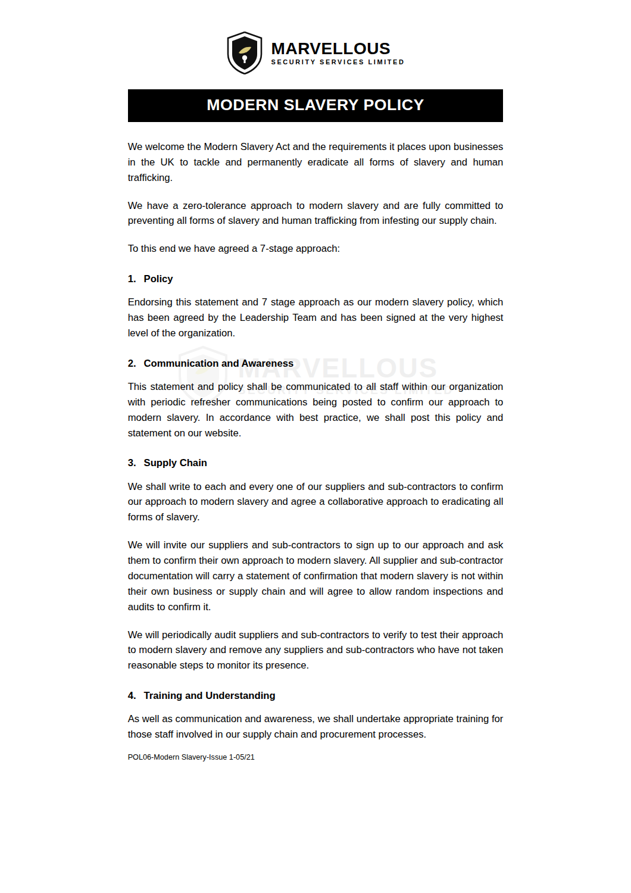MARVELLOUS
SECURITY SERVICES LIMITED
MARVELLOUS
SECURITY SERVICES LIMITED
MODERN SLAVERY POLICY
We welcome the Modern Slavery Act and the requirements it places upon businesses in the UK to tackle and permanently eradicate all forms of slavery and human trafficking.
We have a zero-tolerance approach to modern slavery and are fully committed to preventing all forms of slavery and human trafficking from infesting our supply chain.
To this end we have agreed a 7-stage approach:
1. Policy
Endorsing this statement and 7 stage approach as our modern slavery policy, which has been agreed by the Leadership Team and has been signed at the very highest level of the organization.
2. Communication and Awareness
This statement and policy shall be communicated to all staff within our organization with periodic refresher communications being posted to confirm our approach to modern slavery. In accordance with best practice, we shall post this policy and statement on our website.
3. Supply Chain
We shall write to each and every one of our suppliers and sub-contractors to confirm our approach to modern slavery and agree a collaborative approach to eradicating all forms of slavery.
We will invite our suppliers and sub-contractors to sign up to our approach and ask them to confirm their own approach to modern slavery. All supplier and sub-contractor documentation will carry a statement of confirmation that modern slavery is not within their own business or supply chain and will agree to allow random inspections and audits to confirm it.
We will periodically audit suppliers and sub-contractors to verify to test their approach to modern slavery and remove any suppliers and sub-contractors who have not taken reasonable steps to monitor its presence.
4. Training and Understanding
As well as communication and awareness, we shall undertake appropriate training for those staff involved in our supply chain and procurement processes.
POL06-Modern Slavery-Issue 1-05/21